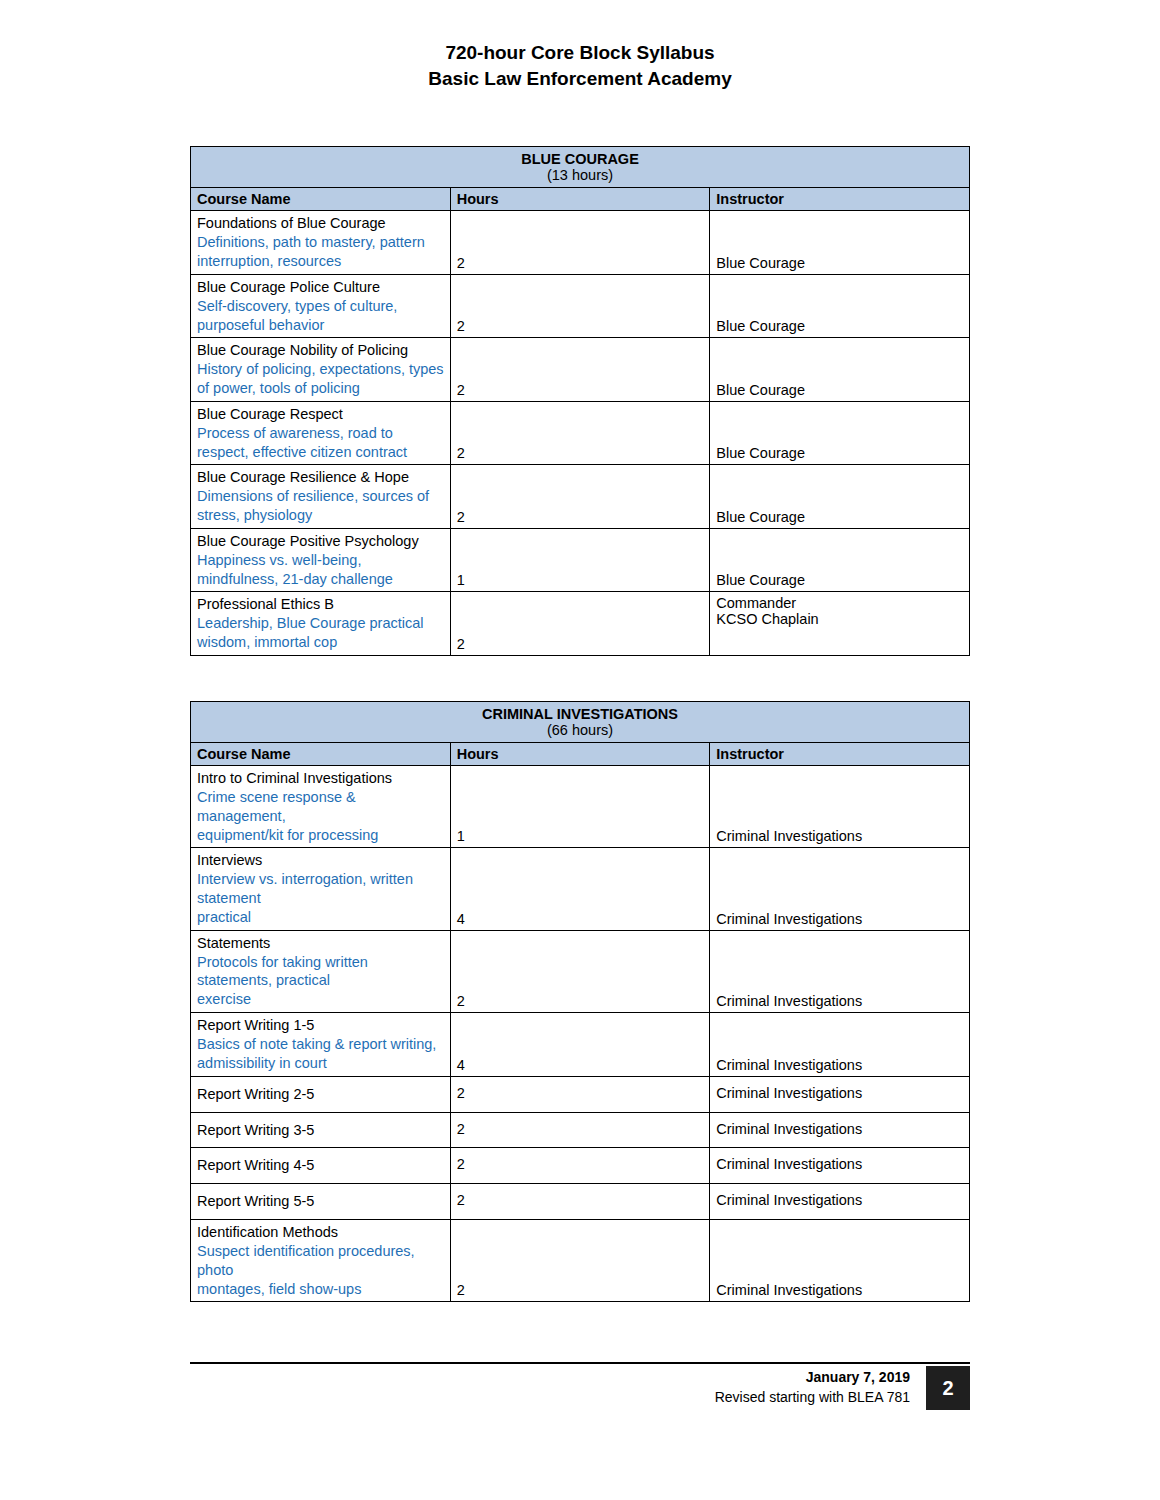720-hour Core Block Syllabus
Basic Law Enforcement Academy
| BLUE COURAGE (13 hours) |
| Course Name | Hours | Instructor |
| Foundations of Blue Courage Definitions, path to mastery, pattern interruption, resources | 2 | Blue Courage |
| Blue Courage Police Culture Self-discovery, types of culture, purposeful behavior | 2 | Blue Courage |
| Blue Courage Nobility of Policing History of policing, expectations, types of power, tools of policing | 2 | Blue Courage |
| Blue Courage Respect Process of awareness, road to respect, effective citizen contract | 2 | Blue Courage |
| Blue Courage Resilience & Hope Dimensions of resilience, sources of stress, physiology | 2 | Blue Courage |
| Blue Courage Positive Psychology Happiness vs. well-being, mindfulness, 21-day challenge | 1 | Blue Courage |
| Professional Ethics B Leadership, Blue Courage practical wisdom, immortal cop | 2 | Commander KCSO Chaplain |
| CRIMINAL INVESTIGATIONS (66 hours) |
| Course Name | Hours | Instructor |
| Intro to Criminal Investigations Crime scene response & management, equipment/kit for processing | 1 | Criminal Investigations |
| Interviews Interview vs. interrogation, written statement practical | 4 | Criminal Investigations |
| Statements Protocols for taking written statements, practical exercise | 2 | Criminal Investigations |
| Report Writing 1-5 Basics of note taking & report writing, admissibility in court | 4 | Criminal Investigations |
| Report Writing 2-5 | 2 | Criminal Investigations |
| Report Writing 3-5 | 2 | Criminal Investigations |
| Report Writing 4-5 | 2 | Criminal Investigations |
| Report Writing 5-5 | 2 | Criminal Investigations |
| Identification Methods Suspect identification procedures, photo montages, field show-ups | 2 | Criminal Investigations |
January 7, 2019
Revised starting with BLEA 781
2